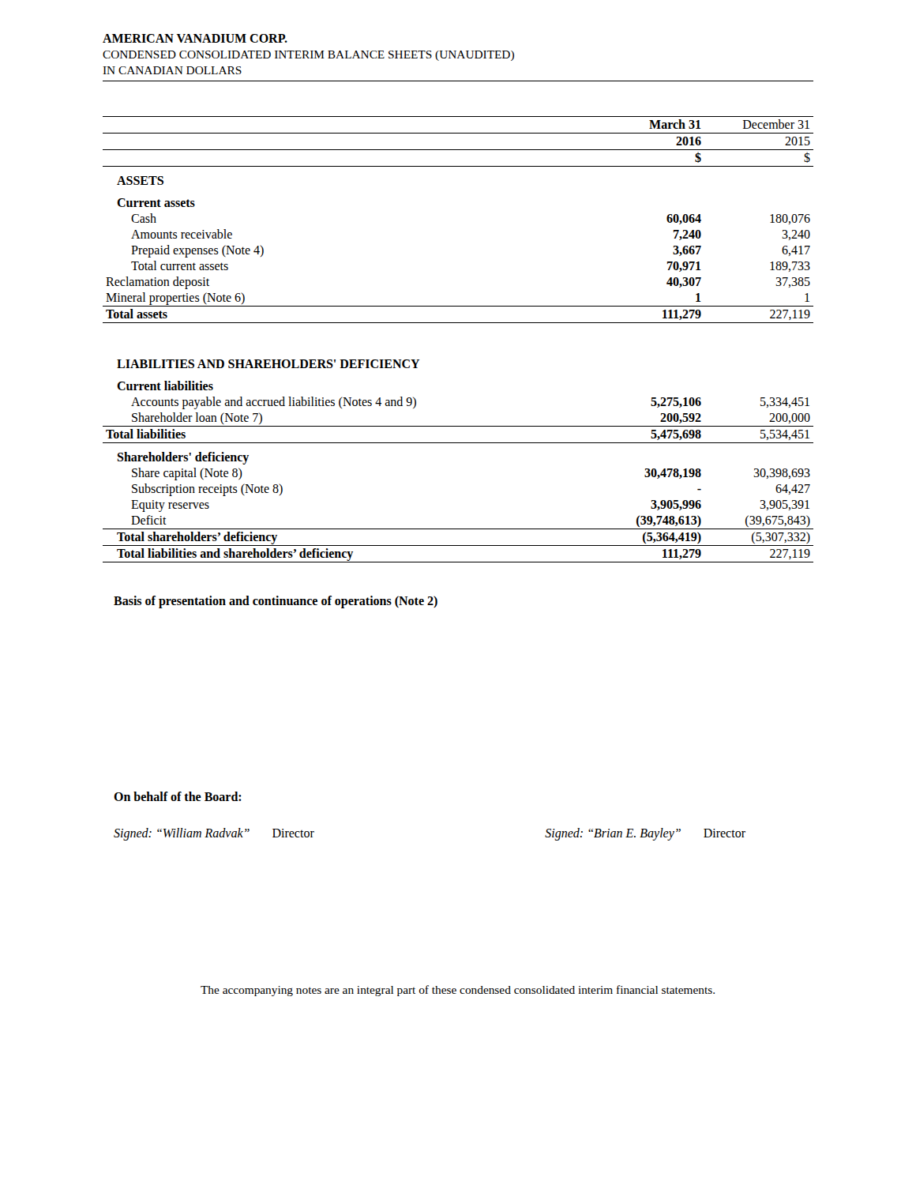AMERICAN VANADIUM CORP.
CONDENSED CONSOLIDATED INTERIM BALANCE SHEETS (UNAUDITED)
IN CANADIAN DOLLARS
| | March 31 | December 31 |
| | 2016 | 2015 |
| | $ | $ |
| ASSETS | | |
| Current assets | | |
| Cash | 60,064 | 180,076 |
| Amounts receivable | 7,240 | 3,240 |
| Prepaid expenses (Note 4) | 3,667 | 6,417 |
| Total current assets | 70,971 | 189,733 |
| Reclamation deposit | 40,307 | 37,385 |
| Mineral properties (Note 6) | 1 | 1 |
| Total assets | 111,279 | 227,119 |
| LIABILITIES AND SHAREHOLDERS' DEFICIENCY | | |
| Current liabilities | | |
| Accounts payable and accrued liabilities (Notes 4 and 9) | 5,275,106 | 5,334,451 |
| Shareholder loan (Note 7) | 200,592 | 200,000 |
| Total liabilities | 5,475,698 | 5,534,451 |
| Shareholders' deficiency | | |
| Share capital (Note 8) | 30,478,198 | 30,398,693 |
| Subscription receipts (Note 8) | - | 64,427 |
| Equity reserves | 3,905,996 | 3,905,391 |
| Deficit | (39,748,613) | (39,675,843) |
| Total shareholders’ deficiency | (5,364,419) | (5,307,332) |
| Total liabilities and shareholders’ deficiency | 111,279 | 227,119 |
Basis of presentation and continuance of operations (Note 2)
On behalf of the Board:
Signed: “William Radvak” Director
Signed: “Brian E. Bayley” Director
The accompanying notes are an integral part of these condensed consolidated interim financial statements.